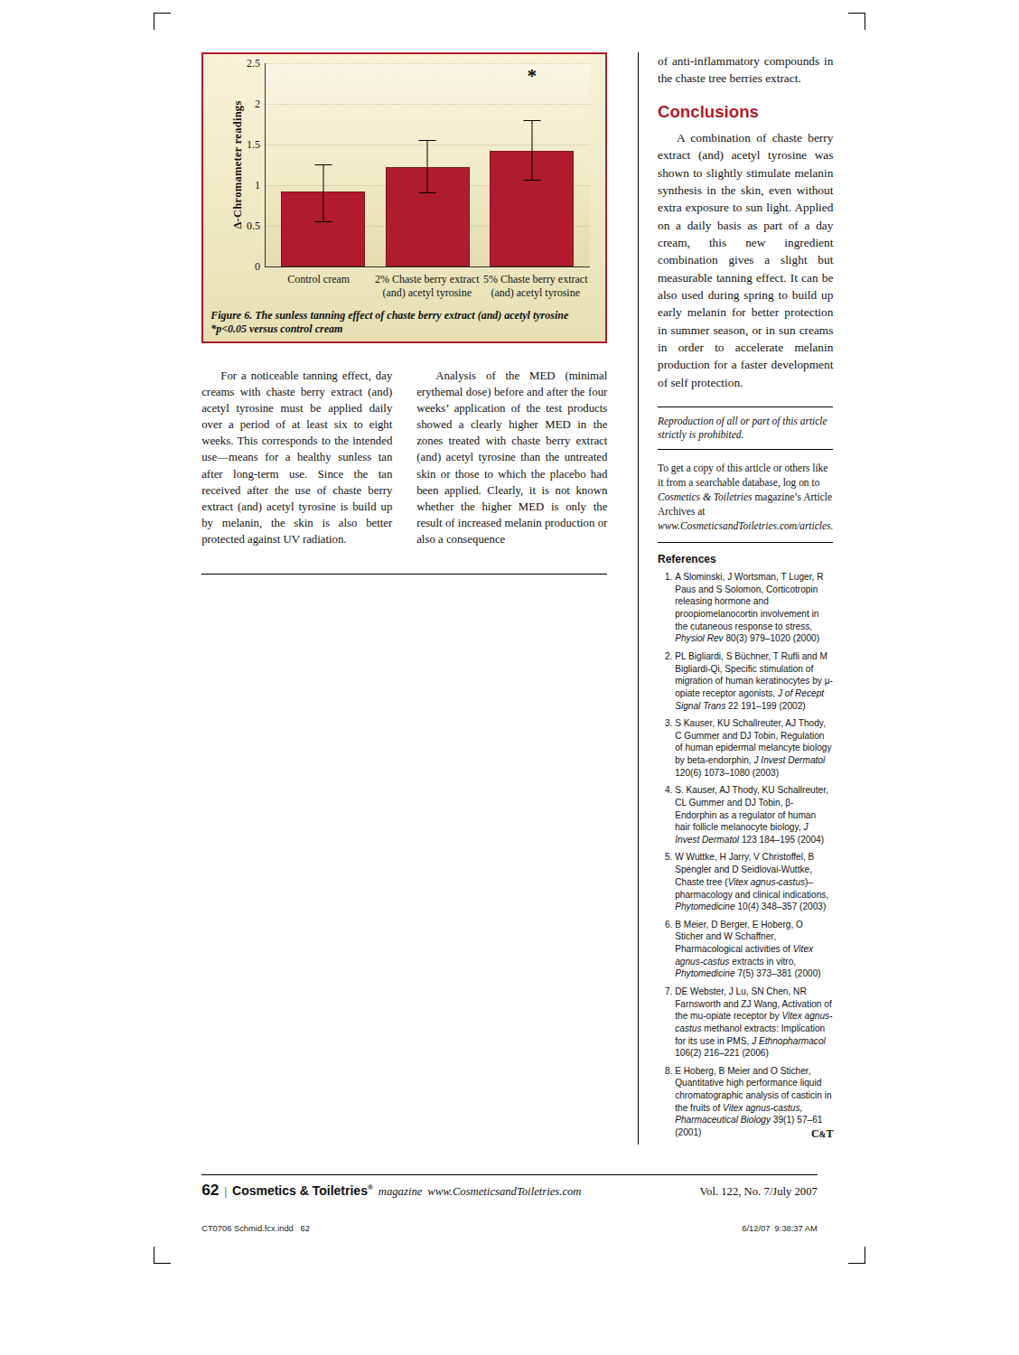Δ-Chromameter readings
2.5
2
1.5
1
0.5
0
*
Control cream
2% Chaste berry extract (and) acetyl tyrosine
5% Chaste berry extract (and) acetyl tyrosine
Figure 6. The sunless tanning effect of chaste berry extract (and) acetyl tyrosine
*p<0.05 versus control cream
For a noticeable tanning effect, day creams with chaste berry extract (and) acetyl tyrosine must be applied daily over a period of at least six to eight weeks. This corresponds to the intended use—means for a healthy sunless tan after long-term use. Since the tan received after the use of chaste berry extract (and) acetyl tyrosine is build up by melanin, the skin is also better protected against UV radiation.
Analysis of the MED (minimal erythemal dose) before and after the four weeks’ application of the test products showed a clearly higher MED in the zones treated with chaste berry extract (and) acetyl tyrosine than the untreated skin or those to which the placebo had been applied. Clearly, it is not known whether the higher MED is only the result of increased melanin production or also a consequence
of anti-inflammatory compounds in the chaste tree berries extract.
Conclusions
A combination of chaste berry extract (and) acetyl tyrosine was shown to slightly stimulate melanin synthesis in the skin, even without extra exposure to sun light. Applied on a daily basis as part of a day cream, this new ingredient combination gives a slight but measurable tanning effect. It can be also used during spring to build up early melanin for better protection in summer season, or in sun creams in order to accelerate melanin production for a faster development of self protection.
Reproduction of all or part of this article strictly is prohibited.
To get a copy of this article or others like it from a searchable database, log on to Cosmetics & Toiletries magazine’s Article Archives at www.CosmeticsandToiletries.com/articles.
References
A Slominski, J Wortsman, T Luger, R Paus and S Solomon, Corticotropin releasing hormone and proopiomelanocortin involvement in the cutaneous response to stress, Physiol Rev 80(3) 979–1020 (2000)
PL Bigliardi, S Büchner, T Rufli and M Bigliardi-Qi, Specific stimulation of migration of human keratinocytes by μ-opiate receptor agonists, J of Recept Signal Trans 22 191–199 (2002)
S Kauser, KU Schallreuter, AJ Thody, C Gummer and DJ Tobin, Regulation of human epidermal melancyte biology by beta-endorphin, J Invest Dermatol 120(6) 1073–1080 (2003)
S. Kauser, AJ Thody, KU Schallreuter, CL Gummer and DJ Tobin, β-Endorphin as a regulator of human hair follicle melanocyte biology, J Invest Dermatol 123 184–195 (2004)
W Wuttke, H Jarry, V Christoffel, B Spengler and D Seidlovai-Wuttke, Chaste tree (Vitex agnus-castus)–pharmacology and clinical indications, Phytomedicine 10(4) 348–357 (2003)
B Meier, D Berger, E Hoberg, O Sticher and W Schaffner, Pharmacological activities of Vitex agnus-castus extracts in vitro, Phytomedicine 7(5) 373–381 (2000)
DE Webster, J Lu, SN Chen, NR Farnsworth and ZJ Wang, Activation of the mu-opiate receptor by Vitex agnus-castus methanol extracts: Implication for its use in PMS, J Ethnopharmacol 106(2) 216–221 (2006)
E Hoberg, B Meier and O Sticher, Quantitative high performance liquid chromatographic analysis of casticin in the fruits of Vitex agnus-castus, Pharmaceutical Biology 39(1) 57–61 (2001) C&T
62 | Cosmetics & Toiletries® magazine www.CosmeticsandToiletries.com
Vol. 122, No. 7/July 2007
CT0706 Schmid.fcx.indd 62 6/12/07 9:38:37 AM